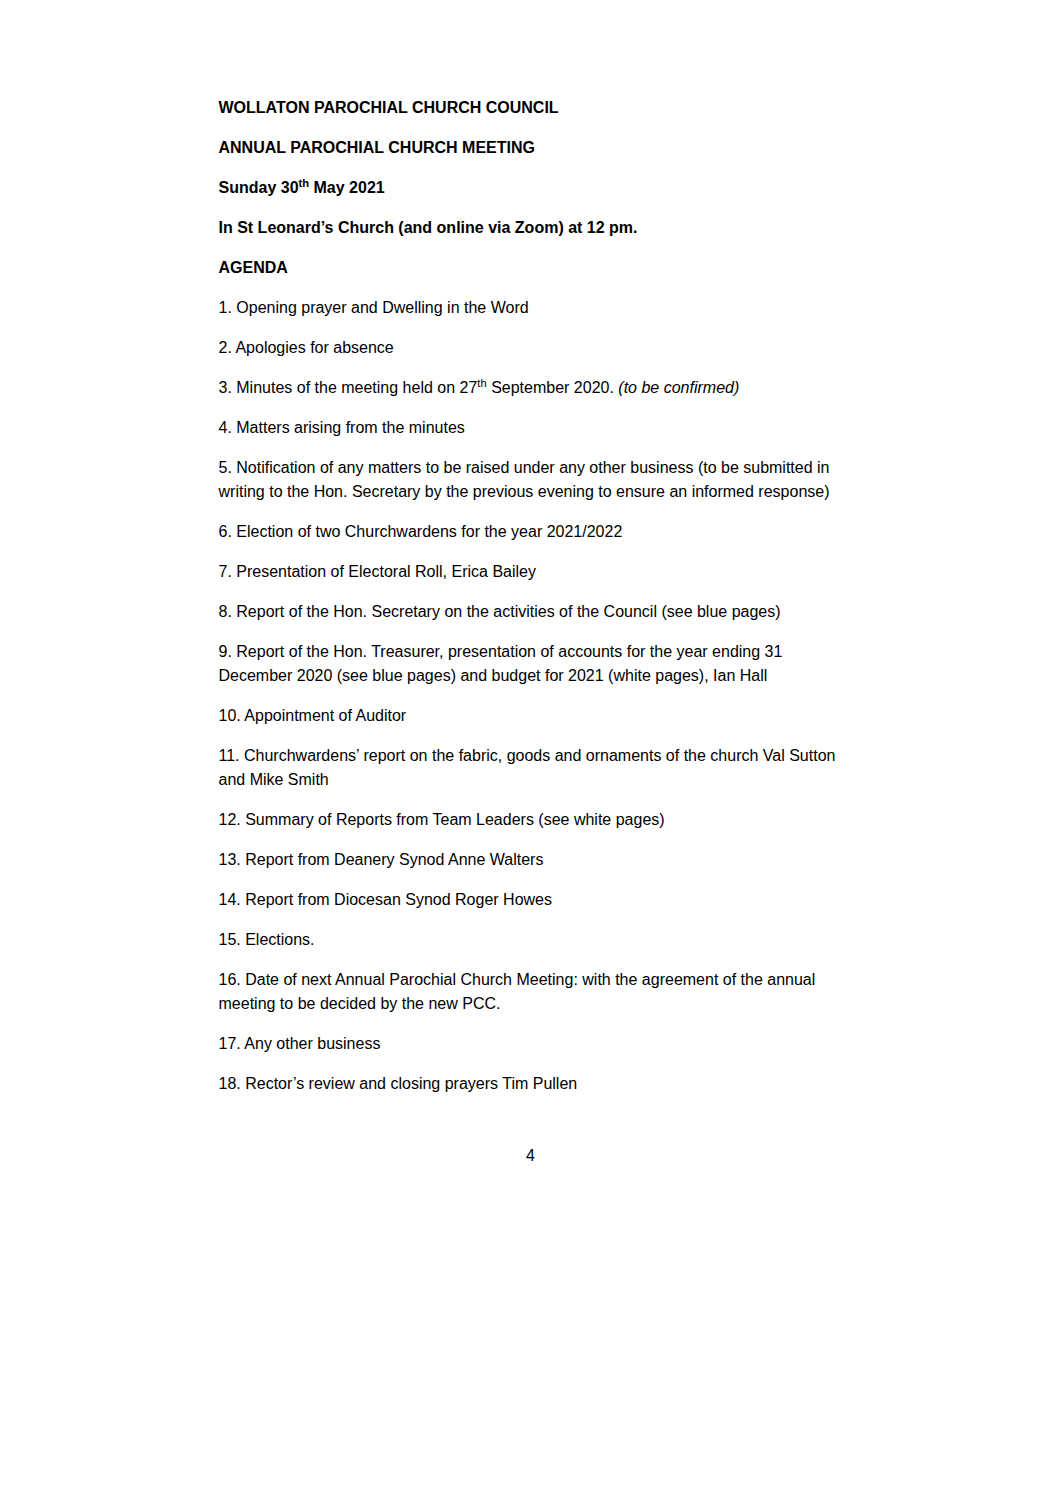WOLLATON PAROCHIAL CHURCH COUNCIL
ANNUAL PAROCHIAL CHURCH MEETING
Sunday 30th May 2021
In St Leonard’s Church (and online via Zoom) at 12 pm.
AGENDA
1. Opening prayer and Dwelling in the Word
2. Apologies for absence
3. Minutes of the meeting held on 27th September 2020. (to be confirmed)
4. Matters arising from the minutes
5. Notification of any matters to be raised under any other business (to be submitted in writing to the Hon. Secretary by the previous evening to ensure an informed response)
6. Election of two Churchwardens for the year 2021/2022
7. Presentation of Electoral Roll, Erica Bailey
8. Report of the Hon. Secretary on the activities of the Council (see blue pages)
9. Report of the Hon. Treasurer, presentation of accounts for the year ending 31 December 2020 (see blue pages) and budget for 2021 (white pages), Ian Hall
10. Appointment of Auditor
11. Churchwardens’ report on the fabric, goods and ornaments of the church Val Sutton and Mike Smith
12. Summary of Reports from Team Leaders (see white pages)
13. Report from Deanery Synod Anne Walters
14. Report from Diocesan Synod Roger Howes
15. Elections.
16. Date of next Annual Parochial Church Meeting: with the agreement of the annual meeting to be decided by the new PCC.
17. Any other business
18. Rector’s review and closing prayers Tim Pullen
4